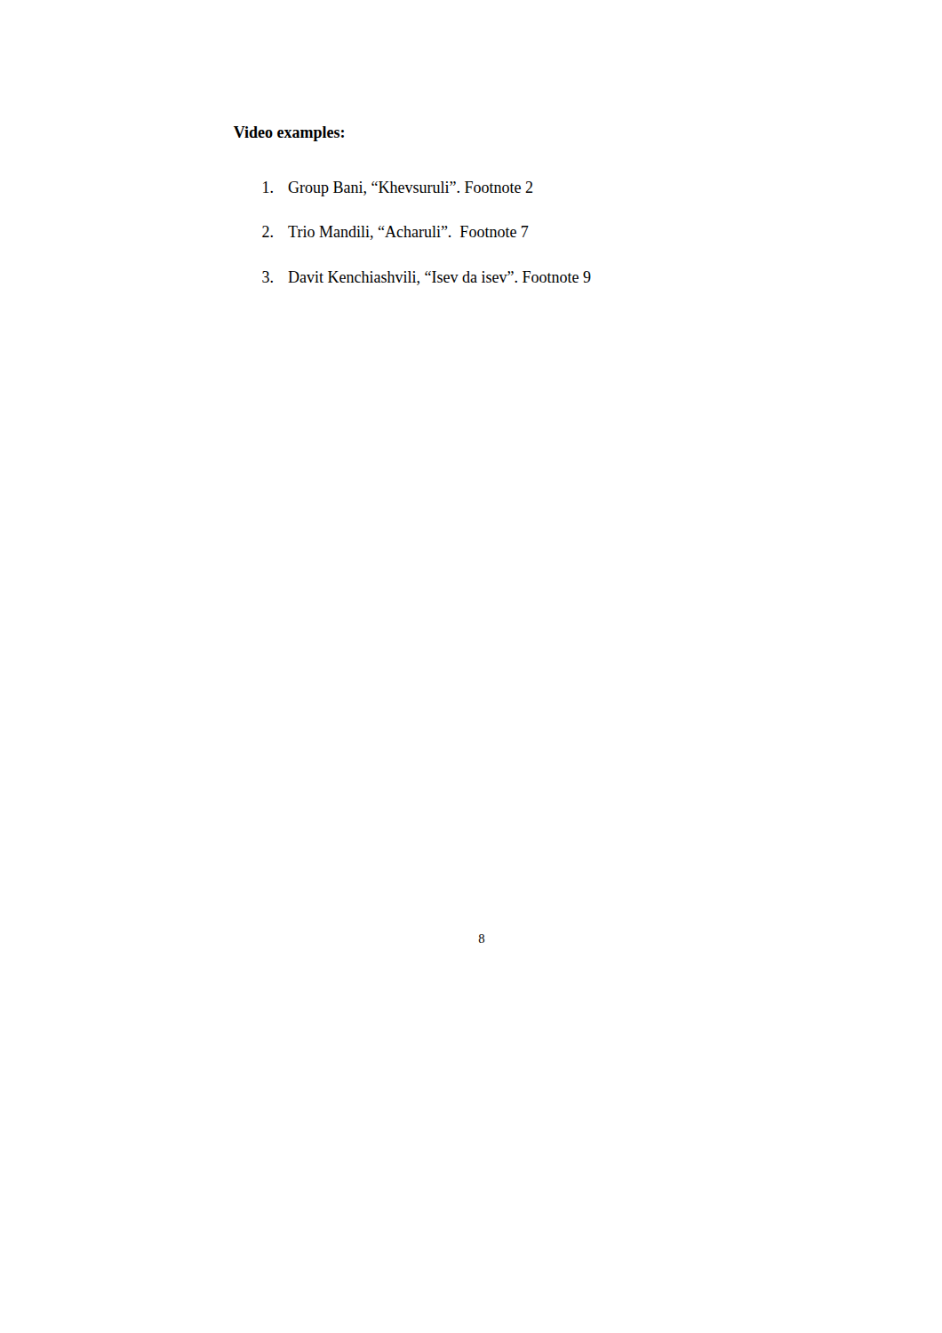Video examples:
Group Bani, “Khevsuruli”. Footnote 2
Trio Mandili, “Acharuli”. Footnote 7
Davit Kenchiashvili, “Isev da isev”. Footnote 9
8